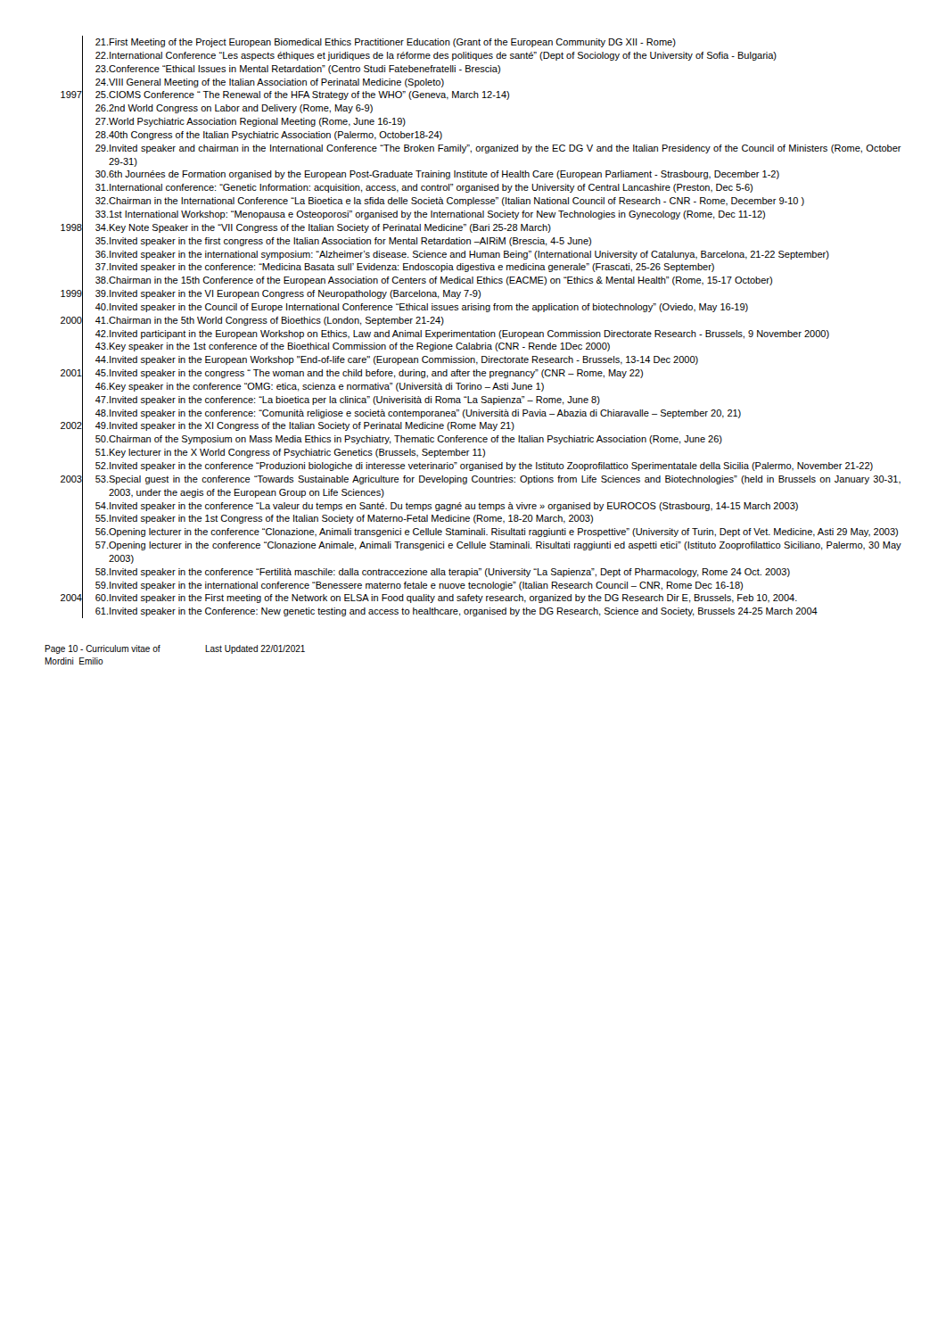| | | 21. | First Meeting of the Project European Biomedical Ethics Practitioner Education (Grant of the European Community DG XII - Rome) |
| | | 22. | International Conference “Les aspects éthiques et juridiques de la réforme des politiques de santé” (Dept of Sociology of the University of Sofia - Bulgaria) |
| | | 23. | Conference “Ethical Issues in Mental Retardation” (Centro Studi Fatebenefratelli - Brescia) |
| | | 24. | VIII General Meeting of the Italian Association of Perinatal Medicine (Spoleto) |
| 1997 | | 25. | CIOMS Conference “ The Renewal of the HFA Strategy of the WHO” (Geneva, March 12-14) |
| | | 26. | 2nd World Congress on Labor and Delivery (Rome, May 6-9) |
| | | 27. | World Psychiatric Association Regional Meeting (Rome, June 16-19) |
| | | 28. | 40th Congress of the Italian Psychiatric Association (Palermo, October18-24) |
| | | 29. | Invited speaker and chairman in the International Conference “The Broken Family”, organized by the EC DG V and the Italian Presidency of the Council of Ministers (Rome, October 29-31) |
| | | 30. | 6th Journées de Formation organised by the European Post-Graduate Training Institute of Health Care (European Parliament - Strasbourg, December 1-2) |
| | | 31. | International conference: “Genetic Information: acquisition, access, and control” organised by the University of Central Lancashire (Preston, Dec 5-6) |
| | | 32. | Chairman in the International Conference “La Bioetica e la sfida delle Società Complesse” (Italian National Council of Research - CNR - Rome, December 9-10 ) |
| | | 33. | 1st International Workshop: “Menopausa e Osteoporosi” organised by the International Society for New Technologies in Gynecology (Rome, Dec 11-12) |
| 1998 | | 34. | Key Note Speaker in the “VII Congress of the Italian Society of Perinatal Medicine” (Bari 25-28 March) |
| | | 35. | Invited speaker in the first congress of the Italian Association for Mental Retardation –AIRiM (Brescia, 4-5 June) |
| | | 36. | Invited speaker in the international symposium: “Alzheimer’s disease. Science and Human Being” (International University of Catalunya, Barcelona, 21-22 September) |
| | | 37. | Invited speaker in the conference: “Medicina Basata sull’ Evidenza: Endoscopia digestiva e medicina generale” (Frascati, 25-26 September) |
| | | 38. | Chairman in the 15th Conference of the European Association of Centers of Medical Ethics (EACME) on “Ethics & Mental Health” (Rome, 15-17 October) |
| 1999 | | 39. | Invited speaker in the VI European Congress of Neuropathology (Barcelona, May 7-9) |
| | | 40. | Invited speaker in the Council of Europe International Conference “Ethical issues arising from the application of biotechnology” (Oviedo, May 16-19) |
| 2000 | | 41. | Chairman in the 5th World Congress of Bioethics (London, September 21-24) |
| | | 42. | Invited participant in the European Workshop on Ethics, Law and Animal Experimentation (European Commission Directorate Research - Brussels, 9 November 2000) |
| | | 43. | Key speaker in the 1st conference of the Bioethical Commission of the Regione Calabria (CNR - Rende 1Dec 2000) |
| | | 44. | Invited speaker in the European Workshop "End-of-life care" (European Commission, Directorate Research - Brussels, 13-14 Dec 2000) |
| 2001 | | 45. | Invited speaker in the congress “ The woman and the child before, during, and after the pregnancy” (CNR – Rome, May 22) |
| | | 46. | Key speaker in the conference “OMG: etica, scienza e normativa” (Università di Torino – Asti June 1) |
| | | 47. | Invited speaker in the conference: “La bioetica per la clinica” (Univerisità di Roma “La Sapienza” – Rome, June 8) |
| | | 48. | Invited speaker in the conference: “Comunità religiose e società contemporanea” (Università di Pavia – Abazia di Chiaravalle – September 20, 21) |
| 2002 | | 49. | Invited speaker in the XI Congress of the Italian Society of Perinatal Medicine (Rome May 21) |
| | | 50. | Chairman of the Symposium on Mass Media Ethics in Psychiatry, Thematic Conference of the Italian Psychiatric Association (Rome, June 26) |
| | | 51. | Key lecturer in the X World Congress of Psychiatric Genetics (Brussels, September 11) |
| | | 52. | Invited speaker in the conference “Produzioni biologiche di interesse veterinario” organised by the Istituto Zooprofilattico Sperimentatale della Sicilia (Palermo, November 21-22) |
| 2003 | | 53. | Special guest in the conference “Towards Sustainable Agriculture for Developing Countries: Options from Life Sciences and Biotechnologies” (held in Brussels on January 30-31, 2003, under the aegis of the European Group on Life Sciences) |
| | | 54. | Invited speaker in the conference “La valeur du temps en Santé. Du temps gagné au temps à vivre » organised by EUROCOS (Strasbourg, 14-15 March 2003) |
| | | 55. | Invited speaker in the 1st Congress of the Italian Society of Materno-Fetal Medicine (Rome, 18-20 March, 2003) |
| | | 56. | Opening lecturer in the conference “Clonazione, Animali transgenici e Cellule Staminali. Risultati raggiunti e Prospettive” (University of Turin, Dept of Vet. Medicine, Asti 29 May, 2003) |
| | | 57. | Opening lecturer in the conference “Clonazione Animale, Animali Transgenici e Cellule Staminali. Risultati raggiunti ed aspetti etici” (Istituto Zooprofilattico Siciliano, Palermo, 30 May 2003) |
| | | 58. | Invited speaker in the conference “Fertilità maschile: dalla contraccezione alla terapia” (University “La Sapienza”, Dept of Pharmacology, Rome 24 Oct. 2003) |
| | | 59. | Invited speaker in the international conference “Benessere materno fetale e nuove tecnologie” (Italian Research Council – CNR, Rome Dec 16-18) |
| 2004 | | 60. | Invited speaker in the First meeting of the Network on ELSA in Food quality and safety research, organized by the DG Research Dir E, Brussels, Feb 10, 2004. |
| | | 61. | Invited speaker in the Conference: New genetic testing and access to healthcare, organised by the DG Research, Science and Society, Brussels 24-25 March 2004 |
| Page 10 - Curriculum vitae of Mordini Emilio | Last Updated 22/01/2021 |